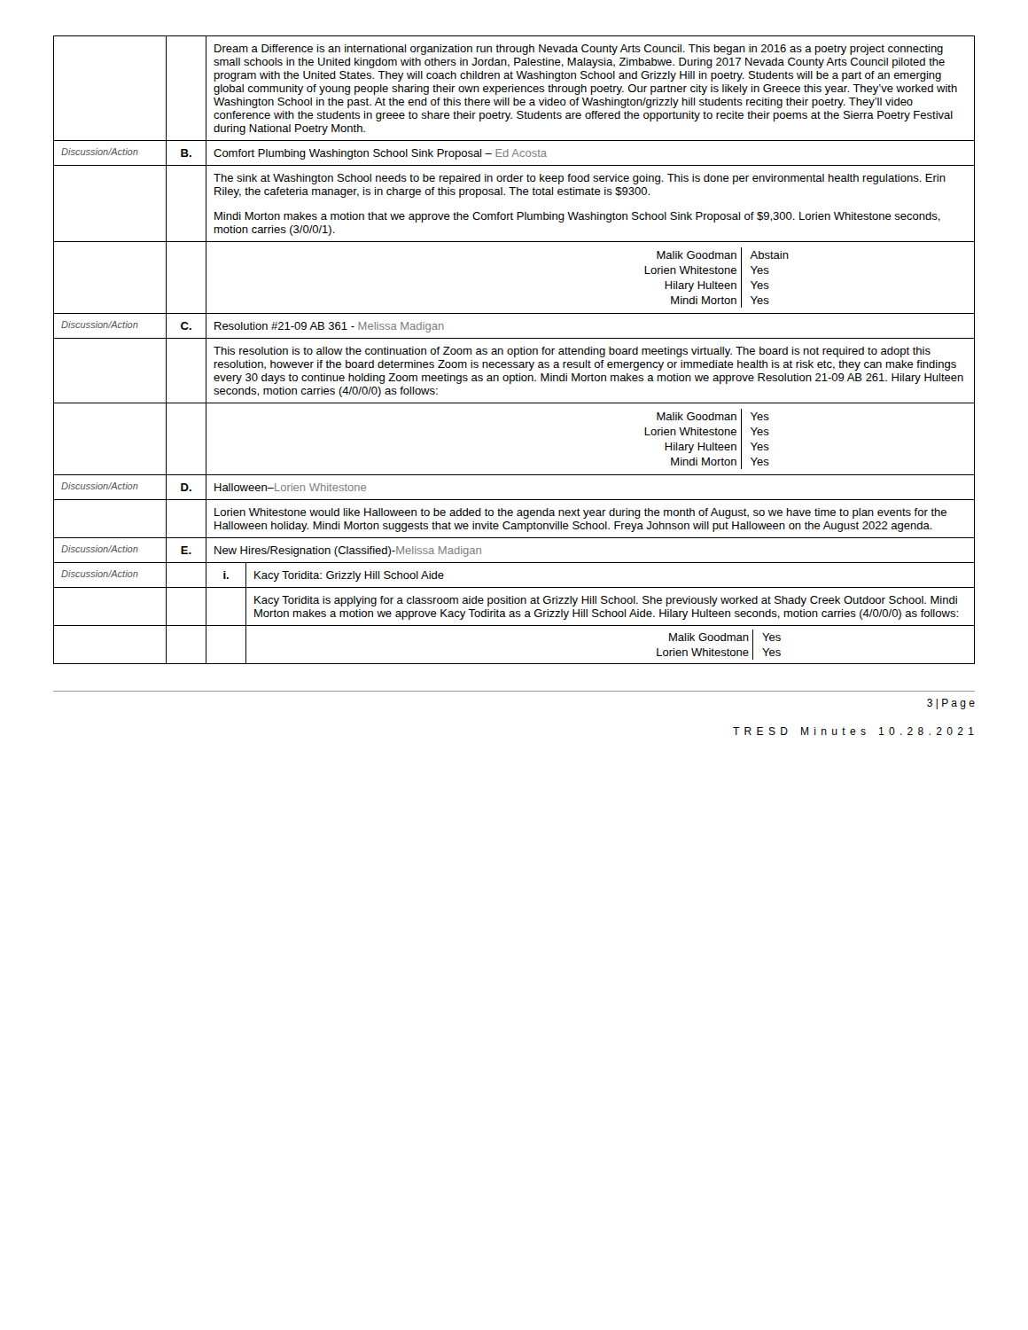| | | Dream a Difference is an international organization run through Nevada County Arts Council. This began in 2016 as a poetry project connecting small schools in the United kingdom with others in Jordan, Palestine, Malaysia, Zimbabwe. During 2017 Nevada County Arts Council piloted the program with the United States. They will coach children at Washington School and Grizzly Hill in poetry. Students will be a part of an emerging global community of young people sharing their own experiences through poetry. Our partner city is likely in Greece this year. They’ve worked with Washington School in the past. At the end of this there will be a video of Washington/grizzly hill students reciting their poetry. They’ll video conference with the students in greee to share their poetry. Students are offered the opportunity to recite their poems at the Sierra Poetry Festival during National Poetry Month. |
| Discussion/Action | B. | Comfort Plumbing Washington School Sink Proposal – Ed Acosta |
| | | The sink at Washington School needs to be repaired in order to keep food service going. This is done per environmental health regulations. Erin Riley, the cafeteria manager, is in charge of this proposal. The total estimate is $9300. Mindi Morton makes a motion that we approve the Comfort Plumbing Washington School Sink Proposal of $9,300. Lorien Whitestone seconds, motion carries (3/0/0/1). |
| | | / Malik Goodman / Abstain / / Lorien Whitestone / Yes / / Hilary Hulteen / Yes / / Mindi Morton / Yes / |
| Discussion/Action | C. | Resolution #21-09 AB 361 - Melissa Madigan |
| | | This resolution is to allow the continuation of Zoom as an option for attending board meetings virtually. The board is not required to adopt this resolution, however if the board determines Zoom is necessary as a result of emergency or immediate health is at risk etc, they can make findings every 30 days to continue holding Zoom meetings as an option. Mindi Morton makes a motion we approve Resolution 21-09 AB 261. Hilary Hulteen seconds, motion carries (4/0/0/0) as follows: |
| | | / Malik Goodman / Yes / / Lorien Whitestone / Yes / / Hilary Hulteen / Yes / / Mindi Morton / Yes / |
| Discussion/Action | D. | Halloween– Lorien Whitestone |
| | | Lorien Whitestone would like Halloween to be added to the agenda next year during the month of August, so we have time to plan events for the Halloween holiday. Mindi Morton suggests that we invite Camptonville School. Freya Johnson will put Halloween on the August 2022 agenda. |
| Discussion/Action | E. | New Hires/Resignation (Classified)- Melissa Madigan |
| Discussion/Action | | / i. / Kacy Toridita: Grizzly Hill School Aide / |
| | | / / Kacy Toridita is applying for a classroom aide position at Grizzly Hill School. She previously worked at Shady Creek Outdoor School. Mindi Morton makes a motion we approve Kacy Todirita as a Grizzly Hill School Aide. Hilary Hulteen seconds, motion carries (4/0/0/0) as follows: / |
| | | / / / Malik Goodman / Yes / / Lorien Whitestone / Yes / / |
3 | P a g e
T R E S D M i n u t e s 1 0 . 2 8 . 2 0 2 1